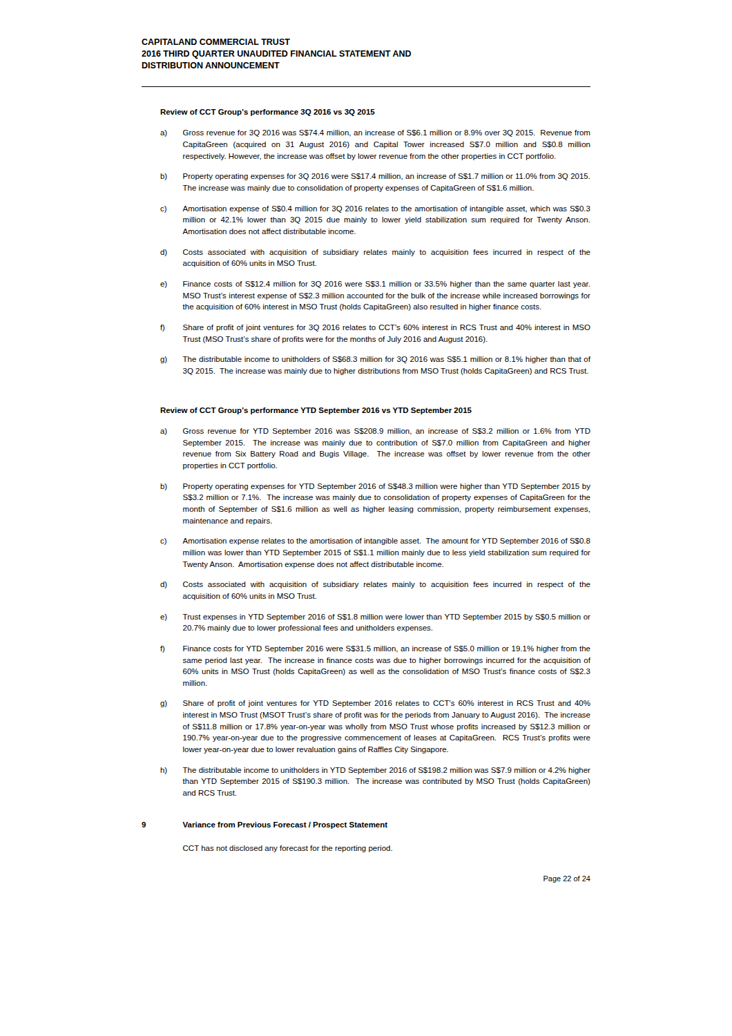CAPITALAND COMMERCIAL TRUST
2016 THIRD QUARTER UNAUDITED FINANCIAL STATEMENT AND
DISTRIBUTION ANNOUNCEMENT
Review of CCT Group’s performance 3Q 2016 vs 3Q 2015
a) Gross revenue for 3Q 2016 was S$74.4 million, an increase of S$6.1 million or 8.9% over 3Q 2015. Revenue from CapitaGreen (acquired on 31 August 2016) and Capital Tower increased S$7.0 million and S$0.8 million respectively. However, the increase was offset by lower revenue from the other properties in CCT portfolio.
b) Property operating expenses for 3Q 2016 were S$17.4 million, an increase of S$1.7 million or 11.0% from 3Q 2015. The increase was mainly due to consolidation of property expenses of CapitaGreen of S$1.6 million.
c) Amortisation expense of S$0.4 million for 3Q 2016 relates to the amortisation of intangible asset, which was S$0.3 million or 42.1% lower than 3Q 2015 due mainly to lower yield stabilization sum required for Twenty Anson. Amortisation does not affect distributable income.
d) Costs associated with acquisition of subsidiary relates mainly to acquisition fees incurred in respect of the acquisition of 60% units in MSO Trust.
e) Finance costs of S$12.4 million for 3Q 2016 were S$3.1 million or 33.5% higher than the same quarter last year. MSO Trust’s interest expense of S$2.3 million accounted for the bulk of the increase while increased borrowings for the acquisition of 60% interest in MSO Trust (holds CapitaGreen) also resulted in higher finance costs.
f) Share of profit of joint ventures for 3Q 2016 relates to CCT's 60% interest in RCS Trust and 40% interest in MSO Trust (MSO Trust’s share of profits were for the months of July 2016 and August 2016).
g) The distributable income to unitholders of S$68.3 million for 3Q 2016 was S$5.1 million or 8.1% higher than that of 3Q 2015. The increase was mainly due to higher distributions from MSO Trust (holds CapitaGreen) and RCS Trust.
Review of CCT Group’s performance YTD September 2016 vs YTD September 2015
a) Gross revenue for YTD September 2016 was S$208.9 million, an increase of S$3.2 million or 1.6% from YTD September 2015. The increase was mainly due to contribution of S$7.0 million from CapitaGreen and higher revenue from Six Battery Road and Bugis Village. The increase was offset by lower revenue from the other properties in CCT portfolio.
b) Property operating expenses for YTD September 2016 of S$48.3 million were higher than YTD September 2015 by S$3.2 million or 7.1%. The increase was mainly due to consolidation of property expenses of CapitaGreen for the month of September of S$1.6 million as well as higher leasing commission, property reimbursement expenses, maintenance and repairs.
c) Amortisation expense relates to the amortisation of intangible asset. The amount for YTD September 2016 of S$0.8 million was lower than YTD September 2015 of S$1.1 million mainly due to less yield stabilization sum required for Twenty Anson. Amortisation expense does not affect distributable income.
d) Costs associated with acquisition of subsidiary relates mainly to acquisition fees incurred in respect of the acquisition of 60% units in MSO Trust.
e) Trust expenses in YTD September 2016 of S$1.8 million were lower than YTD September 2015 by S$0.5 million or 20.7% mainly due to lower professional fees and unitholders expenses.
f) Finance costs for YTD September 2016 were S$31.5 million, an increase of S$5.0 million or 19.1% higher from the same period last year. The increase in finance costs was due to higher borrowings incurred for the acquisition of 60% units in MSO Trust (holds CapitaGreen) as well as the consolidation of MSO Trust’s finance costs of S$2.3 million.
g) Share of profit of joint ventures for YTD September 2016 relates to CCT's 60% interest in RCS Trust and 40% interest in MSO Trust (MSOT Trust’s share of profit was for the periods from January to August 2016). The increase of S$11.8 million or 17.8% year-on-year was wholly from MSO Trust whose profits increased by S$12.3 million or 190.7% year-on-year due to the progressive commencement of leases at CapitaGreen. RCS Trust’s profits were lower year-on-year due to lower revaluation gains of Raffles City Singapore.
h) The distributable income to unitholders in YTD September 2016 of S$198.2 million was S$7.9 million or 4.2% higher than YTD September 2015 of S$190.3 million. The increase was contributed by MSO Trust (holds CapitaGreen) and RCS Trust.
9 Variance from Previous Forecast / Prospect Statement
CCT has not disclosed any forecast for the reporting period.
Page 22 of 24